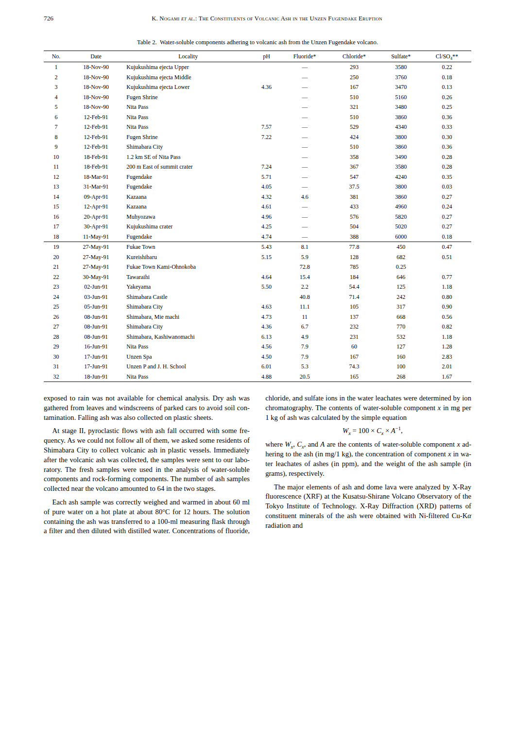726 K. Nogami et al.: The Constituents of Volcanic Ash in the Unzen Fugendake Eruption
Table 2. Water-soluble components adhering to volcanic ash from the Unzen Fugendake volcano.
| No. | Date | Locality | pH | Fluoride* | Chloride* | Sulfate* | Cl/SO 4 ** |
| --- | --- | --- | --- | --- | --- | --- | --- |
| 1 | 18-Nov-90 | Kujukushima ejecta Upper | | — | 293 | 3580 | 0.22 |
| 2 | 18-Nov-90 | Kujukushima ejecta Middle | | — | 250 | 3760 | 0.18 |
| 3 | 18-Nov-90 | Kujukushima ejecta Lower | 4.36 | — | 167 | 3470 | 0.13 |
| 4 | 18-Nov-90 | Fugen Shrine | | — | 510 | 5160 | 0.26 |
| 5 | 18-Nov-90 | Nita Pass | | — | 321 | 3480 | 0.25 |
| 6 | 12-Feb-91 | Nita Pass | | — | 510 | 3860 | 0.36 |
| 7 | 12-Feb-91 | Nita Pass | 7.57 | — | 529 | 4340 | 0.33 |
| 8 | 12-Feb-91 | Fugen Shrine | 7.22 | — | 424 | 3800 | 0.30 |
| 9 | 12-Feb-91 | Shimabara City | | — | 510 | 3860 | 0.36 |
| 10 | 18-Feb-91 | 1.2 km SE of Nita Pass | | — | 358 | 3490 | 0.28 |
| 11 | 18-Feb-91 | 200 m East of summit crater | 7.24 | — | 367 | 3580 | 0.28 |
| 12 | 18-Mar-91 | Fugendake | 5.71 | — | 547 | 4240 | 0.35 |
| 13 | 31-Mar-91 | Fugendake | 4.05 | — | 37.5 | 3800 | 0.03 |
| 14 | 09-Apr-91 | Kazaana | 4.32 | 4.6 | 381 | 3860 | 0.27 |
| 15 | 12-Apr-91 | Kazaana | 4.61 | — | 433 | 4960 | 0.24 |
| 16 | 20-Apr-91 | Muhyozawa | 4.96 | — | 576 | 5820 | 0.27 |
| 17 | 30-Apr-91 | Kujukushima crater | 4.25 | — | 504 | 5020 | 0.27 |
| 18 | 11-May-91 | Fugendake | 4.74 | — | 388 | 6000 | 0.18 |
| 19 | 27-May-91 | Fukae Town | 5.43 | 8.1 | 77.8 | 450 | 0.47 |
| 20 | 27-May-91 | Kureishibaru | 5.15 | 5.9 | 128 | 682 | 0.51 |
| 21 | 27-May-91 | Fukae Town Kami-Ohnokoba | | 72.8 | 785 | 0.25 | |
| 22 | 30-May-91 | Tawaraihi | 4.64 | 15.4 | 184 | 646 | 0.77 |
| 23 | 02-Jun-91 | Yakeyama | 5.50 | 2.2 | 54.4 | 125 | 1.18 |
| 24 | 03-Jun-91 | Shimabara Castle | | 40.8 | 71.4 | 242 | 0.80 |
| 25 | 05-Jun-91 | Shimabara City | 4.63 | 11.1 | 105 | 317 | 0.90 |
| 26 | 08-Jun-91 | Shimabara, Mie machi | 4.73 | 11 | 137 | 668 | 0.56 |
| 27 | 08-Jun-91 | Shimabara City | 4.36 | 6.7 | 232 | 770 | 0.82 |
| 28 | 08-Jun-91 | Shimabara, Kashiwanomachi | 6.13 | 4.9 | 231 | 532 | 1.18 |
| 29 | 16-Jun-91 | Nita Pass | 4.56 | 7.9 | 60 | 127 | 1.28 |
| 30 | 17-Jun-91 | Unzen Spa | 4.50 | 7.9 | 167 | 160 | 2.83 |
| 31 | 17-Jun-91 | Unzen P and J. H. School | 6.01 | 5.3 | 74.3 | 100 | 2.01 |
| 32 | 18-Jun-91 | Nita Pass | 4.88 | 20.5 | 165 | 268 | 1.67 |
exposed to rain was not available for chemical analysis. Dry ash was gathered from leaves and windscreens of parked cars to avoid soil contamination. Falling ash was also collected on plastic sheets.
At stage II, pyroclastic flows with ash fall occurred with some frequency. As we could not follow all of them, we asked some residents of Shimabara City to collect volcanic ash in plastic vessels. Immediately after the volcanic ash was collected, the samples were sent to our laboratory. The fresh samples were used in the analysis of water-soluble components and rock-forming components. The number of ash samples collected near the volcano amounted to 64 in the two stages.
Each ash sample was correctly weighed and warmed in about 60 ml of pure water on a hot plate at about 80°C for 12 hours. The solution containing the ash was transferred to a 100-ml measuring flask through a filter and then diluted with distilled water. Concentrations of fluoride, chloride, and sulfate ions in the water leachates were determined by ion chromatography. The contents of water-soluble component x in mg per 1 kg of ash was calculated by the simple equation
Wx = 100 × Cx × A−1,
where Wx, Cx, and A are the contents of water-soluble component x adhering to the ash (in mg/1 kg), the concentration of component x in water leachates of ashes (in ppm), and the weight of the ash sample (in grams), respectively.
The major elements of ash and dome lava were analyzed by X-Ray fluorescence (XRF) at the Kusatsu-Shirane Volcano Observatory of the Tokyo Institute of Technology. X-Ray Diffraction (XRD) patterns of constituent minerals of the ash were obtained with Ni-filtered Cu-Kα radiation and